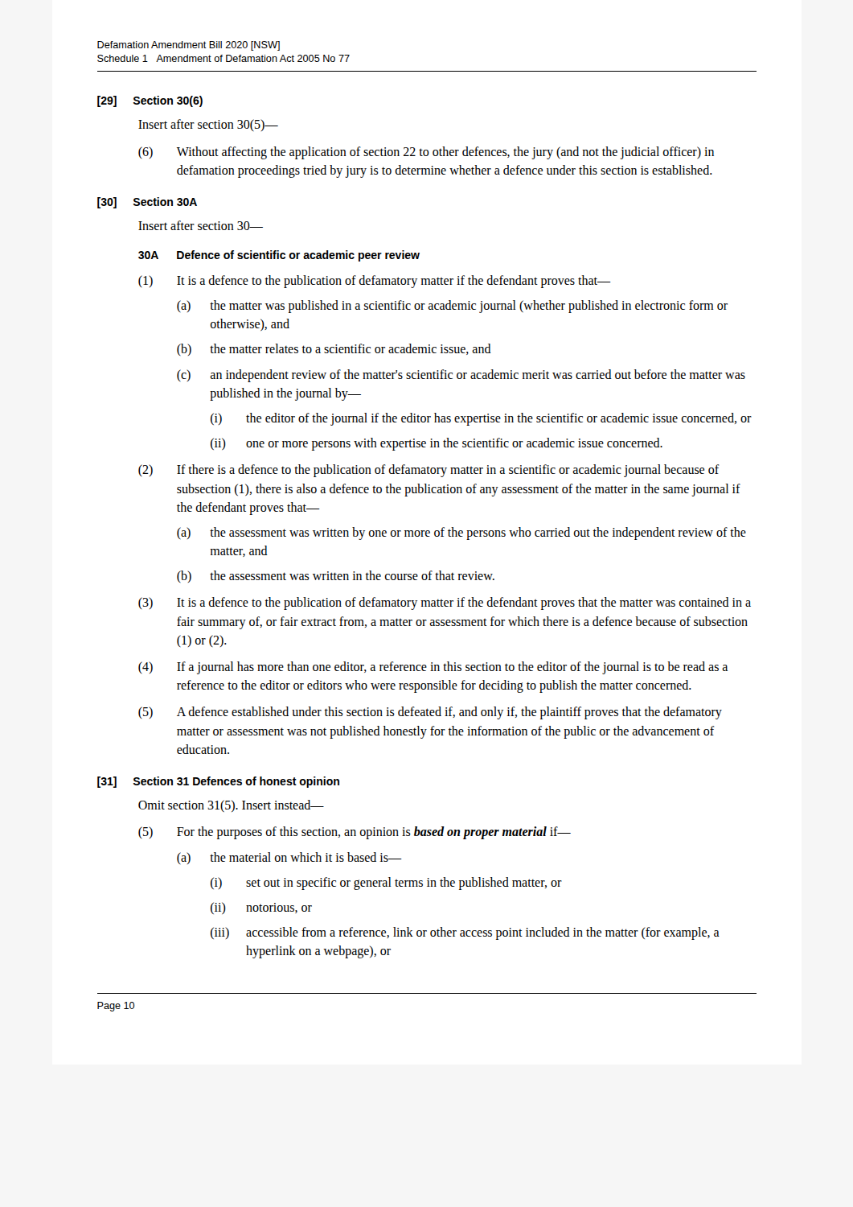Defamation Amendment Bill 2020 [NSW] Schedule 1 Amendment of Defamation Act 2005 No 77
[29] Section 30(6)
Insert after section 30(5)—
(6) Without affecting the application of section 22 to other defences, the jury (and not the judicial officer) in defamation proceedings tried by jury is to determine whether a defence under this section is established.
[30] Section 30A
Insert after section 30—
30ADefence of scientific or academic peer review
(1) It is a defence to the publication of defamatory matter if the defendant proves that—
(a) the matter was published in a scientific or academic journal (whether published in electronic form or otherwise), and
(b) the matter relates to a scientific or academic issue, and
(c) an independent review of the matter's scientific or academic merit was carried out before the matter was published in the journal by—
(i) the editor of the journal if the editor has expertise in the scientific or academic issue concerned, or
(ii) one or more persons with expertise in the scientific or academic issue concerned.
(2) If there is a defence to the publication of defamatory matter in a scientific or academic journal because of subsection (1), there is also a defence to the publication of any assessment of the matter in the same journal if the defendant proves that—
(a) the assessment was written by one or more of the persons who carried out the independent review of the matter, and
(b) the assessment was written in the course of that review.
(3) It is a defence to the publication of defamatory matter if the defendant proves that the matter was contained in a fair summary of, or fair extract from, a matter or assessment for which there is a defence because of subsection (1) or (2).
(4) If a journal has more than one editor, a reference in this section to the editor of the journal is to be read as a reference to the editor or editors who were responsible for deciding to publish the matter concerned.
(5) A defence established under this section is defeated if, and only if, the plaintiff proves that the defamatory matter or assessment was not published honestly for the information of the public or the advancement of education.
[31] Section 31 Defences of honest opinion
Omit section 31(5). Insert instead—
(5) For the purposes of this section, an opinion is based on proper material if—
(a) the material on which it is based is—
(i) set out in specific or general terms in the published matter, or
(ii) notorious, or
(iii) accessible from a reference, link or other access point included in the matter (for example, a hyperlink on a webpage), or
Page 10